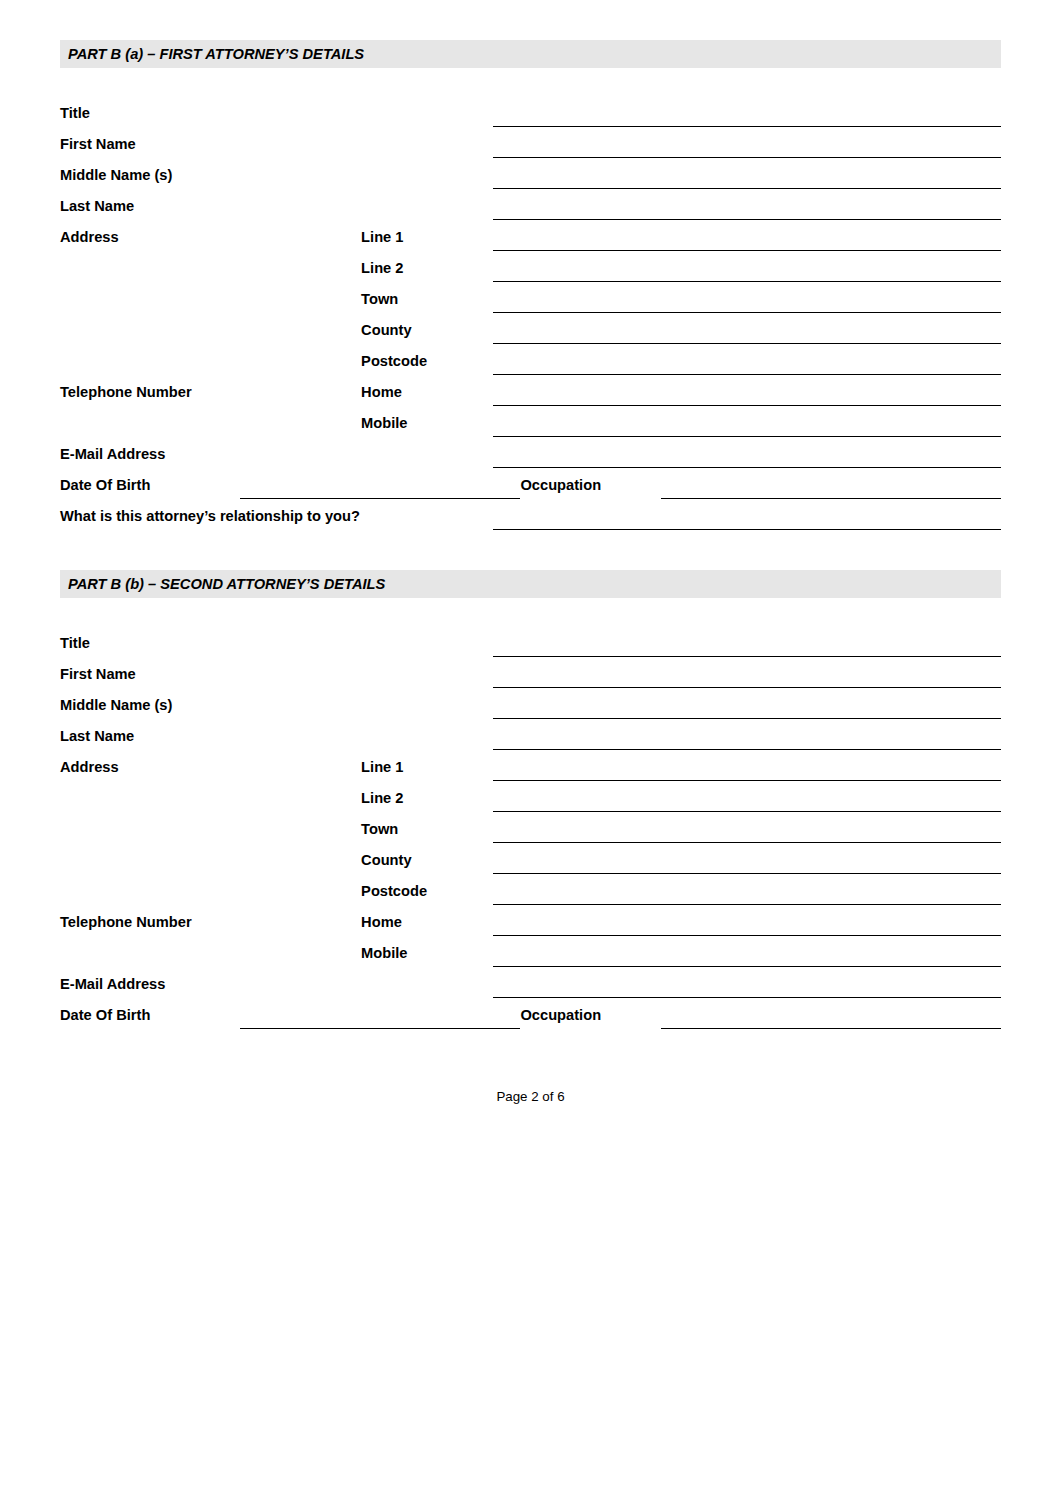PART B (a) – FIRST ATTORNEY’S DETAILS
| Title | | |
| First Name | | |
| Middle Name (s) | | |
| Last Name | | |
| Address | Line 1 | |
| | Line 2 | |
| | Town | |
| | County | |
| | Postcode | |
| Telephone Number | Home | |
| | Mobile | |
| E-Mail Address | | |
| Date Of Birth | | Occupation | |
| What is this attorney’s relationship to you? | |
PART B (b) – SECOND ATTORNEY’S DETAILS
| Title | | |
| First Name | | |
| Middle Name (s) | | |
| Last Name | | |
| Address | Line 1 | |
| | Line 2 | |
| | Town | |
| | County | |
| | Postcode | |
| Telephone Number | Home | |
| | Mobile | |
| E-Mail Address | | |
| Date Of Birth | | Occupation | |
Page 2 of 6